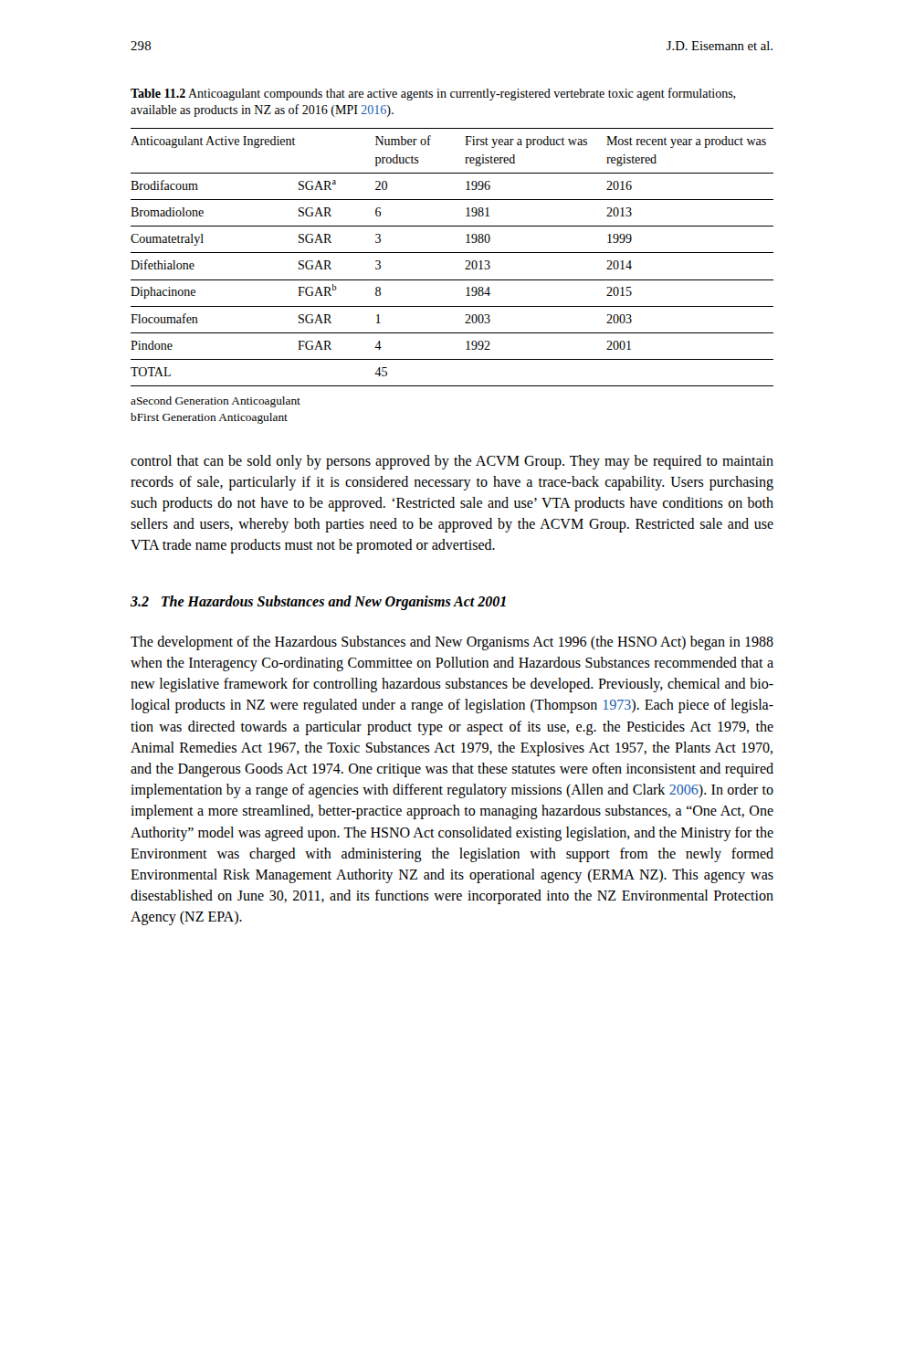298 J.D. Eisemann et al.
Table 11.2 Anticoagulant compounds that are active agents in currently-registered vertebrate toxic agent formulations, available as products in NZ as of 2016 (MPI 2016).
| Anticoagulant Active Ingredient | Number of products | First year a product was registered | Most recent year a product was registered |
| --- | --- | --- | --- |
| Brodifacoum | SGAR a | 20 | 1996 | 2016 |
| Bromadiolone | SGAR | 6 | 1981 | 2013 |
| Coumatetralyl | SGAR | 3 | 1980 | 1999 |
| Difethialone | SGAR | 3 | 2013 | 2014 |
| Diphacinone | FGAR b | 8 | 1984 | 2015 |
| Flocoumafen | SGAR | 1 | 2003 | 2003 |
| Pindone | FGAR | 4 | 1992 | 2001 |
| TOTAL | 45 | | |
aSecond Generation Anticoagulant
bFirst Generation Anticoagulant
control that can be sold only by persons approved by the ACVM Group. They may be required to maintain records of sale, particularly if it is considered necessary to have a trace-back capability. Users purchasing such products do not have to be approved. ‘Restricted sale and use’ VTA products have conditions on both sellers and users, whereby both parties need to be approved by the ACVM Group. Restricted sale and use VTA trade name products must not be promoted or advertised.
3.2 The Hazardous Substances and New Organisms Act 2001
The development of the Hazardous Substances and New Organisms Act 1996 (the HSNO Act) began in 1988 when the Interagency Co-ordinating Committee on Pollution and Hazardous Substances recommended that a new legislative framework for controlling hazardous substances be developed. Previously, chemical and biological products in NZ were regulated under a range of legislation (Thompson 1973). Each piece of legislation was directed towards a particular product type or aspect of its use, e.g. the Pesticides Act 1979, the Animal Remedies Act 1967, the Toxic Substances Act 1979, the Explosives Act 1957, the Plants Act 1970, and the Dangerous Goods Act 1974. One critique was that these statutes were often inconsistent and required implementation by a range of agencies with different regulatory missions (Allen and Clark 2006). In order to implement a more streamlined, better-practice approach to managing hazardous substances, a “One Act, One Authority” model was agreed upon. The HSNO Act consolidated existing legislation, and the Ministry for the Environment was charged with administering the legislation with support from the newly formed Environmental Risk Management Authority NZ and its operational agency (ERMA NZ). This agency was disestablished on June 30, 2011, and its functions were incorporated into the NZ Environmental Protection Agency (NZ EPA).